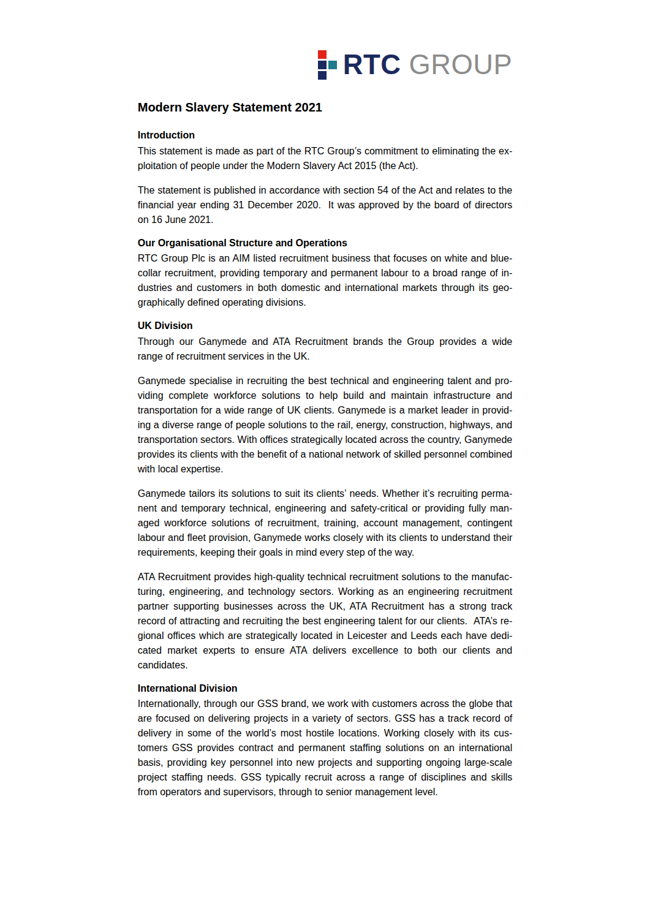RTC GROUP
Modern Slavery Statement 2021
Introduction
This statement is made as part of the RTC Group’s commitment to eliminating the exploitation of people under the Modern Slavery Act 2015 (the Act).
The statement is published in accordance with section 54 of the Act and relates to the financial year ending 31 December 2020. It was approved by the board of directors on 16 June 2021.
Our Organisational Structure and Operations
RTC Group Plc is an AIM listed recruitment business that focuses on white and blue-collar recruitment, providing temporary and permanent labour to a broad range of industries and customers in both domestic and international markets through its geographically defined operating divisions.
UK Division
Through our Ganymede and ATA Recruitment brands the Group provides a wide range of recruitment services in the UK.
Ganymede specialise in recruiting the best technical and engineering talent and providing complete workforce solutions to help build and maintain infrastructure and transportation for a wide range of UK clients. Ganymede is a market leader in providing a diverse range of people solutions to the rail, energy, construction, highways, and transportation sectors. With offices strategically located across the country, Ganymede provides its clients with the benefit of a national network of skilled personnel combined with local expertise.
Ganymede tailors its solutions to suit its clients’ needs. Whether it’s recruiting permanent and temporary technical, engineering and safety-critical or providing fully managed workforce solutions of recruitment, training, account management, contingent labour and fleet provision, Ganymede works closely with its clients to understand their requirements, keeping their goals in mind every step of the way.
ATA Recruitment provides high-quality technical recruitment solutions to the manufacturing, engineering, and technology sectors. Working as an engineering recruitment partner supporting businesses across the UK, ATA Recruitment has a strong track record of attracting and recruiting the best engineering talent for our clients. ATA’s regional offices which are strategically located in Leicester and Leeds each have dedicated market experts to ensure ATA delivers excellence to both our clients and candidates.
International Division
Internationally, through our GSS brand, we work with customers across the globe that are focused on delivering projects in a variety of sectors. GSS has a track record of delivery in some of the world’s most hostile locations. Working closely with its customers GSS provides contract and permanent staffing solutions on an international basis, providing key personnel into new projects and supporting ongoing large-scale project staffing needs. GSS typically recruit across a range of disciplines and skills from operators and supervisors, through to senior management level.